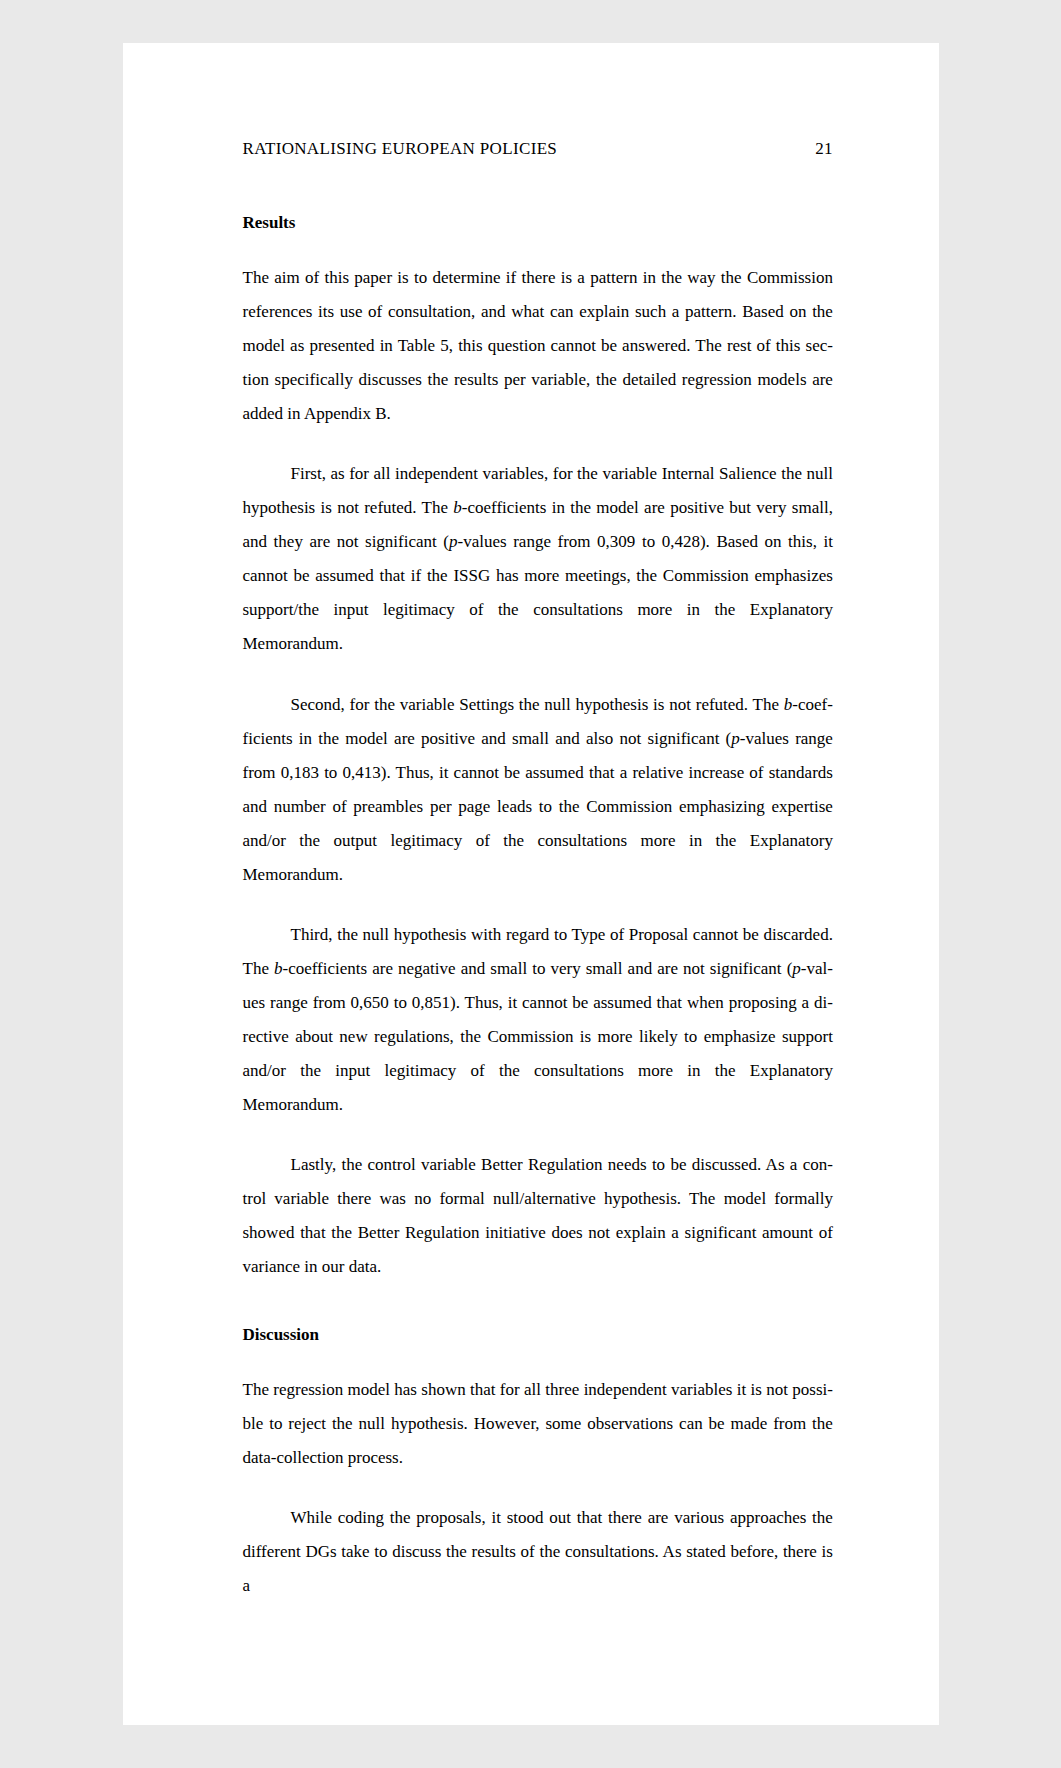Rationalising European Policies 21
Results
The aim of this paper is to determine if there is a pattern in the way the Commission references its use of consultation, and what can explain such a pattern. Based on the model as presented in Table 5, this question cannot be answered. The rest of this section specifically discusses the results per variable, the detailed regression models are added in Appendix B.
First, as for all independent variables, for the variable Internal Salience the null hypothesis is not refuted. The b-coefficients in the model are positive but very small, and they are not significant (p-values range from 0,309 to 0,428). Based on this, it cannot be assumed that if the ISSG has more meetings, the Commission emphasizes support/the input legitimacy of the consultations more in the Explanatory Memorandum.
Second, for the variable Settings the null hypothesis is not refuted. The b-coefficients in the model are positive and small and also not significant (p-values range from 0,183 to 0,413). Thus, it cannot be assumed that a relative increase of standards and number of preambles per page leads to the Commission emphasizing expertise and/or the output legitimacy of the consultations more in the Explanatory Memorandum.
Third, the null hypothesis with regard to Type of Proposal cannot be discarded. The b-coefficients are negative and small to very small and are not significant (p-values range from 0,650 to 0,851). Thus, it cannot be assumed that when proposing a directive about new regulations, the Commission is more likely to emphasize support and/or the input legitimacy of the consultations more in the Explanatory Memorandum.
Lastly, the control variable Better Regulation needs to be discussed. As a control variable there was no formal null/alternative hypothesis. The model formally showed that the Better Regulation initiative does not explain a significant amount of variance in our data.
Discussion
The regression model has shown that for all three independent variables it is not possible to reject the null hypothesis. However, some observations can be made from the data-collection process.
While coding the proposals, it stood out that there are various approaches the different DGs take to discuss the results of the consultations. As stated before, there is a